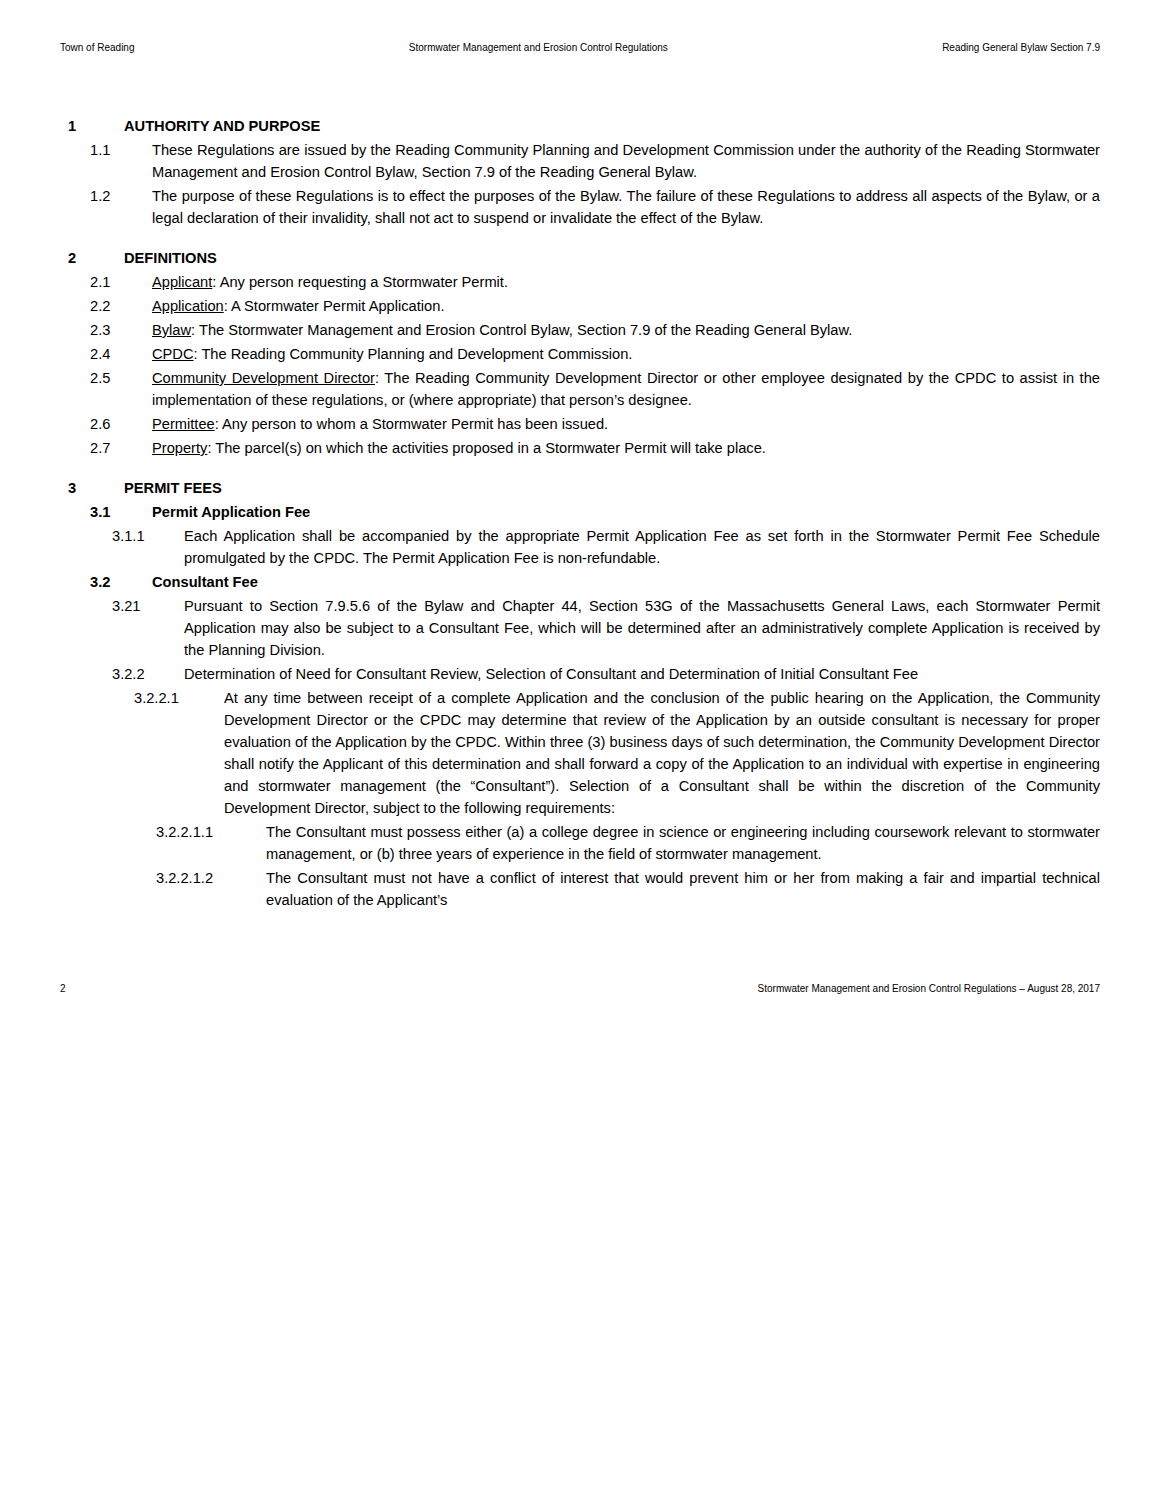Town of Reading Stormwater Management and Erosion Control Regulations Reading General Bylaw Section 7.9
1
AUTHORITY AND PURPOSE
1.1
These Regulations are issued by the Reading Community Planning and Development Commission under the authority of the Reading Stormwater Management and Erosion Control Bylaw, Section 7.9 of the Reading General Bylaw.
1.2
The purpose of these Regulations is to effect the purposes of the Bylaw. The failure of these Regulations to address all aspects of the Bylaw, or a legal declaration of their invalidity, shall not act to suspend or invalidate the effect of the Bylaw.
2
DEFINITIONS
2.1
Applicant: Any person requesting a Stormwater Permit.
2.2
Application: A Stormwater Permit Application.
2.3
Bylaw: The Stormwater Management and Erosion Control Bylaw, Section 7.9 of the Reading General Bylaw.
2.4
CPDC: The Reading Community Planning and Development Commission.
2.5
Community Development Director: The Reading Community Development Director or other employee designated by the CPDC to assist in the implementation of these regulations, or (where appropriate) that person’s designee.
2.6
Permittee: Any person to whom a Stormwater Permit has been issued.
2.7
Property: The parcel(s) on which the activities proposed in a Stormwater Permit will take place.
3
PERMIT FEES
3.1
Permit Application Fee
3.1.1
Each Application shall be accompanied by the appropriate Permit Application Fee as set forth in the Stormwater Permit Fee Schedule promulgated by the CPDC. The Permit Application Fee is non-refundable.
3.2
Consultant Fee
3.21
Pursuant to Section 7.9.5.6 of the Bylaw and Chapter 44, Section 53G of the Massachusetts General Laws, each Stormwater Permit Application may also be subject to a Consultant Fee, which will be determined after an administratively complete Application is received by the Planning Division.
3.2.2
Determination of Need for Consultant Review, Selection of Consultant and Determination of Initial Consultant Fee
3.2.2.1
At any time between receipt of a complete Application and the conclusion of the public hearing on the Application, the Community Development Director or the CPDC may determine that review of the Application by an outside consultant is necessary for proper evaluation of the Application by the CPDC. Within three (3) business days of such determination, the Community Development Director shall notify the Applicant of this determination and shall forward a copy of the Application to an individual with expertise in engineering and stormwater management (the “Consultant”). Selection of a Consultant shall be within the discretion of the Community Development Director, subject to the following requirements:
3.2.2.1.1
The Consultant must possess either (a) a college degree in science or engineering including coursework relevant to stormwater management, or (b) three years of experience in the field of stormwater management.
3.2.2.1.2
The Consultant must not have a conflict of interest that would prevent him or her from making a fair and impartial technical evaluation of the Applicant’s
2 Stormwater Management and Erosion Control Regulations – August 28, 2017